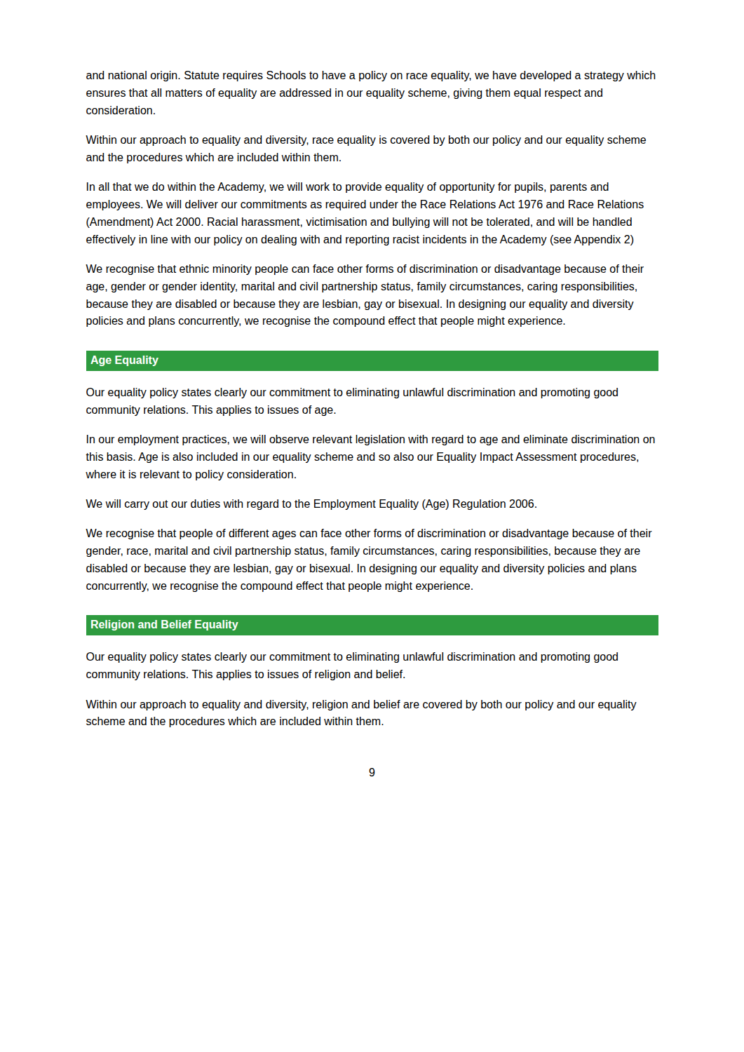and national origin. Statute requires Schools to have a policy on race equality, we have developed a strategy which ensures that all matters of equality are addressed in our equality scheme, giving them equal respect and consideration.
Within our approach to equality and diversity, race equality is covered by both our policy and our equality scheme and the procedures which are included within them.
In all that we do within the Academy, we will work to provide equality of opportunity for pupils, parents and employees. We will deliver our commitments as required under the Race Relations Act 1976 and Race Relations (Amendment) Act 2000. Racial harassment, victimisation and bullying will not be tolerated, and will be handled effectively in line with our policy on dealing with and reporting racist incidents in the Academy (see Appendix 2)
We recognise that ethnic minority people can face other forms of discrimination or disadvantage because of their age, gender or gender identity, marital and civil partnership status, family circumstances, caring responsibilities, because they are disabled or because they are lesbian, gay or bisexual. In designing our equality and diversity policies and plans concurrently, we recognise the compound effect that people might experience.
Age Equality
Our equality policy states clearly our commitment to eliminating unlawful discrimination and promoting good community relations. This applies to issues of age.
In our employment practices, we will observe relevant legislation with regard to age and eliminate discrimination on this basis. Age is also included in our equality scheme and so also our Equality Impact Assessment procedures, where it is relevant to policy consideration.
We will carry out our duties with regard to the Employment Equality (Age) Regulation 2006.
We recognise that people of different ages can face other forms of discrimination or disadvantage because of their gender, race, marital and civil partnership status, family circumstances, caring responsibilities, because they are disabled or because they are lesbian, gay or bisexual. In designing our equality and diversity policies and plans concurrently, we recognise the compound effect that people might experience.
Religion and Belief Equality
Our equality policy states clearly our commitment to eliminating unlawful discrimination and promoting good community relations. This applies to issues of religion and belief.
Within our approach to equality and diversity, religion and belief are covered by both our policy and our equality scheme and the procedures which are included within them.
9